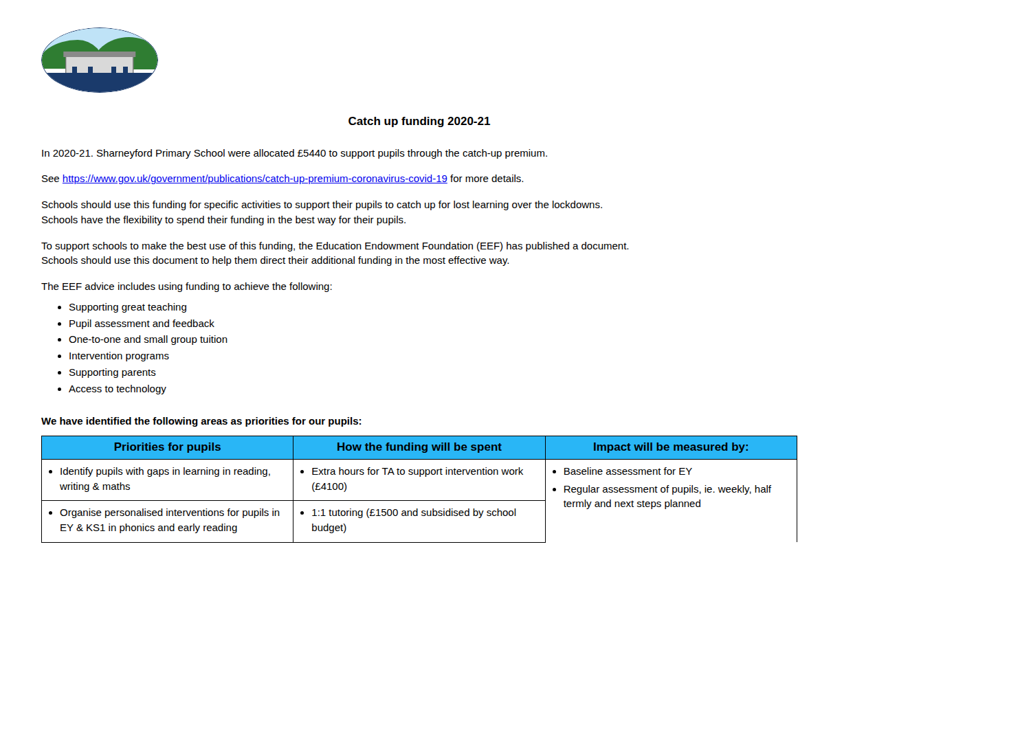Catch up funding 2020-21
In 2020-21. Sharneyford Primary School were allocated £5440 to support pupils through the catch-up premium.
See https://www.gov.uk/government/publications/catch-up-premium-coronavirus-covid-19 for more details.
Schools should use this funding for specific activities to support their pupils to catch up for lost learning over the lockdowns.
Schools have the flexibility to spend their funding in the best way for their pupils.
To support schools to make the best use of this funding, the Education Endowment Foundation (EEF) has published a document.
Schools should use this document to help them direct their additional funding in the most effective way.
The EEF advice includes using funding to achieve the following:
Supporting great teaching
Pupil assessment and feedback
One-to-one and small group tuition
Intervention programs
Supporting parents
Access to technology
We have identified the following areas as priorities for our pupils:
| Priorities for pupils | How the funding will be spent | Impact will be measured by: |
| --- | --- | --- |
| Identify pupils with gaps in learning in reading, writing & maths | Extra hours for TA to support intervention work (£4100) | Baseline assessment for EY Regular assessment of pupils, ie. weekly, half termly and next steps planned |
| Organise personalised interventions for pupils in EY & KS1 in phonics and early reading | 1:1 tutoring (£1500 and subsidised by school budget) |